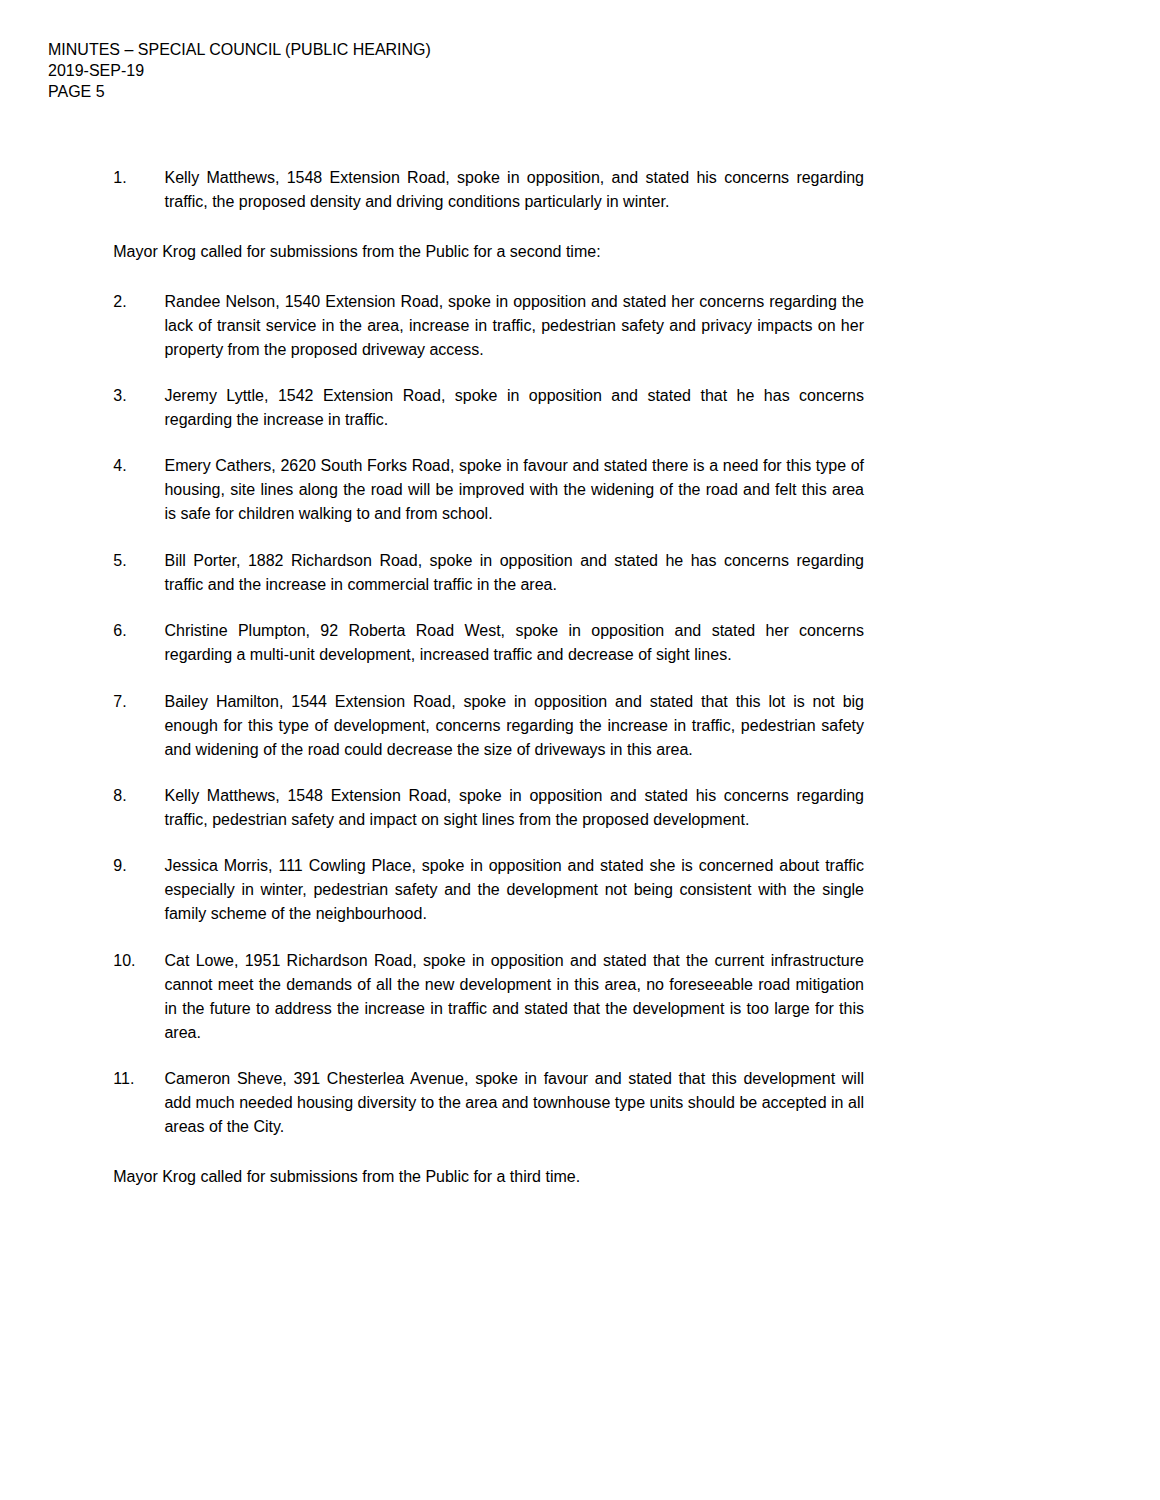MINUTES – SPECIAL COUNCIL (PUBLIC HEARING)
2019-SEP-19
PAGE 5
1. Kelly Matthews, 1548 Extension Road, spoke in opposition, and stated his concerns regarding traffic, the proposed density and driving conditions particularly in winter.
Mayor Krog called for submissions from the Public for a second time:
2. Randee Nelson, 1540 Extension Road, spoke in opposition and stated her concerns regarding the lack of transit service in the area, increase in traffic, pedestrian safety and privacy impacts on her property from the proposed driveway access.
3. Jeremy Lyttle, 1542 Extension Road, spoke in opposition and stated that he has concerns regarding the increase in traffic.
4. Emery Cathers, 2620 South Forks Road, spoke in favour and stated there is a need for this type of housing, site lines along the road will be improved with the widening of the road and felt this area is safe for children walking to and from school.
5. Bill Porter, 1882 Richardson Road, spoke in opposition and stated he has concerns regarding traffic and the increase in commercial traffic in the area.
6. Christine Plumpton, 92 Roberta Road West, spoke in opposition and stated her concerns regarding a multi-unit development, increased traffic and decrease of sight lines.
7. Bailey Hamilton, 1544 Extension Road, spoke in opposition and stated that this lot is not big enough for this type of development, concerns regarding the increase in traffic, pedestrian safety and widening of the road could decrease the size of driveways in this area.
8. Kelly Matthews, 1548 Extension Road, spoke in opposition and stated his concerns regarding traffic, pedestrian safety and impact on sight lines from the proposed development.
9. Jessica Morris, 111 Cowling Place, spoke in opposition and stated she is concerned about traffic especially in winter, pedestrian safety and the development not being consistent with the single family scheme of the neighbourhood.
10. Cat Lowe, 1951 Richardson Road, spoke in opposition and stated that the current infrastructure cannot meet the demands of all the new development in this area, no foreseeable road mitigation in the future to address the increase in traffic and stated that the development is too large for this area.
11. Cameron Sheve, 391 Chesterlea Avenue, spoke in favour and stated that this development will add much needed housing diversity to the area and townhouse type units should be accepted in all areas of the City.
Mayor Krog called for submissions from the Public for a third time.